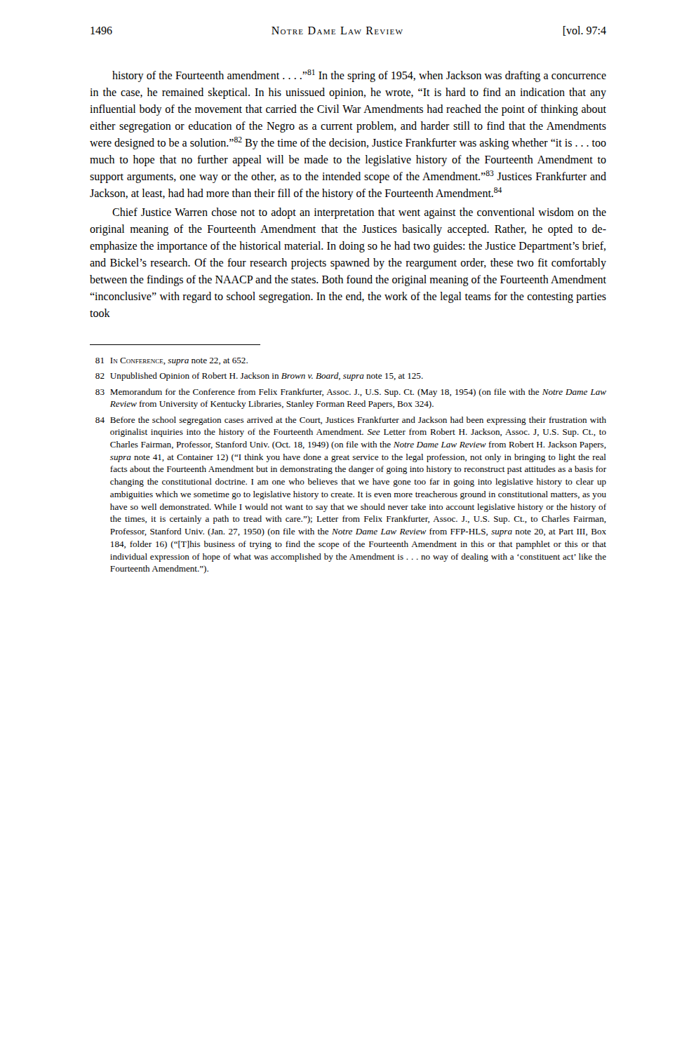1496 Notre Dame Law Review [vol. 97:4
history of the Fourteenth amendment . . . .”81 In the spring of 1954, when Jackson was drafting a concurrence in the case, he remained skeptical. In his unissued opinion, he wrote, “It is hard to find an indication that any influential body of the movement that carried the Civil War Amendments had reached the point of thinking about either segregation or education of the Negro as a current problem, and harder still to find that the Amendments were designed to be a solution.”82 By the time of the decision, Justice Frankfurter was asking whether “it is . . . too much to hope that no further appeal will be made to the legislative history of the Fourteenth Amendment to support arguments, one way or the other, as to the intended scope of the Amendment.”83 Justices Frankfurter and Jackson, at least, had had more than their fill of the history of the Fourteenth Amendment.84
Chief Justice Warren chose not to adopt an interpretation that went against the conventional wisdom on the original meaning of the Fourteenth Amendment that the Justices basically accepted. Rather, he opted to de-emphasize the importance of the historical material. In doing so he had two guides: the Justice Department’s brief, and Bickel’s research. Of the four research projects spawned by the reargument order, these two fit comfortably between the findings of the NAACP and the states. Both found the original meaning of the Fourteenth Amendment “inconclusive” with regard to school segregation. In the end, the work of the legal teams for the contesting parties took
In Conference, supra note 22, at 652.
Unpublished Opinion of Robert H. Jackson in Brown v. Board, supra note 15, at 125.
Memorandum for the Conference from Felix Frankfurter, Assoc. J., U.S. Sup. Ct. (May 18, 1954) (on file with the Notre Dame Law Review from University of Kentucky Libraries, Stanley Forman Reed Papers, Box 324).
Before the school segregation cases arrived at the Court, Justices Frankfurter and Jackson had been expressing their frustration with originalist inquiries into the history of the Fourteenth Amendment. See Letter from Robert H. Jackson, Assoc. J, U.S. Sup. Ct., to Charles Fairman, Professor, Stanford Univ. (Oct. 18, 1949) (on file with the Notre Dame Law Review from Robert H. Jackson Papers, supra note 41, at Container 12) (“I think you have done a great service to the legal profession, not only in bringing to light the real facts about the Fourteenth Amendment but in demonstrating the danger of going into history to reconstruct past attitudes as a basis for changing the constitutional doctrine. I am one who believes that we have gone too far in going into legislative history to clear up ambiguities which we sometime go to legislative history to create. It is even more treacherous ground in constitutional matters, as you have so well demonstrated. While I would not want to say that we should never take into account legislative history or the history of the times, it is certainly a path to tread with care.”); Letter from Felix Frankfurter, Assoc. J., U.S. Sup. Ct., to Charles Fairman, Professor, Stanford Univ. (Jan. 27, 1950) (on file with the Notre Dame Law Review from FFP-HLS, supra note 20, at Part III, Box 184, folder 16) (“[T]his business of trying to find the scope of the Fourteenth Amendment in this or that pamphlet or this or that individual expression of hope of what was accomplished by the Amendment is . . . no way of dealing with a ‘constituent act’ like the Fourteenth Amendment.”).